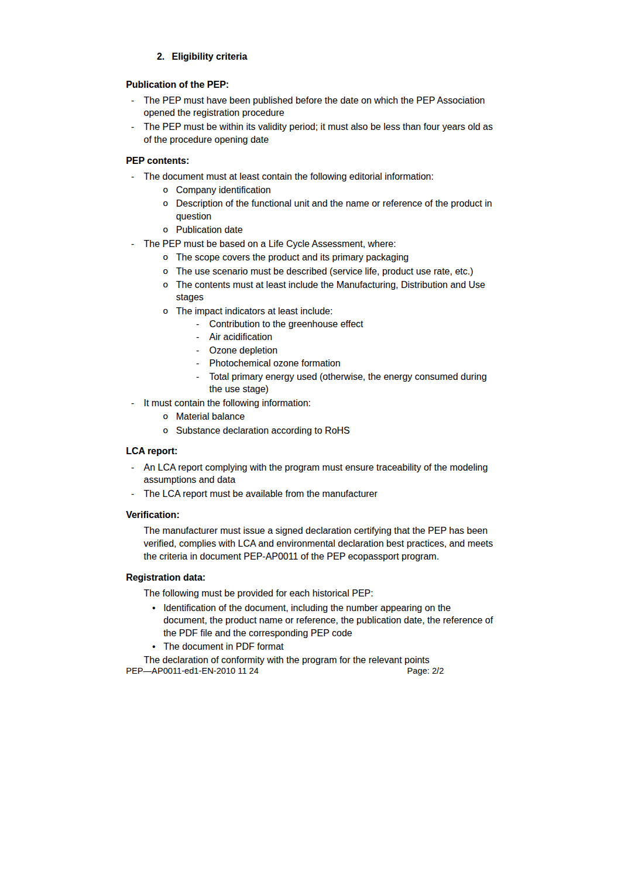2. Eligibility criteria
Publication of the PEP:
The PEP must have been published before the date on which the PEP Association opened the registration procedure
The PEP must be within its validity period; it must also be less than four years old as of the procedure opening date
PEP contents:
The document must at least contain the following editorial information:
Company identification
Description of the functional unit and the name or reference of the product in question
Publication date
The PEP must be based on a Life Cycle Assessment, where:
The scope covers the product and its primary packaging
The use scenario must be described (service life, product use rate, etc.)
The contents must at least include the Manufacturing, Distribution and Use stages
The impact indicators at least include:
Contribution to the greenhouse effect
Air acidification
Ozone depletion
Photochemical ozone formation
Total primary energy used (otherwise, the energy consumed during the use stage)
It must contain the following information:
Material balance
Substance declaration according to RoHS
LCA report:
An LCA report complying with the program must ensure traceability of the modeling assumptions and data
The LCA report must be available from the manufacturer
Verification:
The manufacturer must issue a signed declaration certifying that the PEP has been verified, complies with LCA and environmental declaration best practices, and meets the criteria in document PEP-AP0011 of the PEP ecopassport program.
Registration data:
The following must be provided for each historical PEP:
Identification of the document, including the number appearing on the document, the product name or reference, the publication date, the reference of the PDF file and the corresponding PEP code
The document in PDF format
The declaration of conformity with the program for the relevant points
PEP—AP0011-ed1-EN-2010 11 24 Page: 2/2